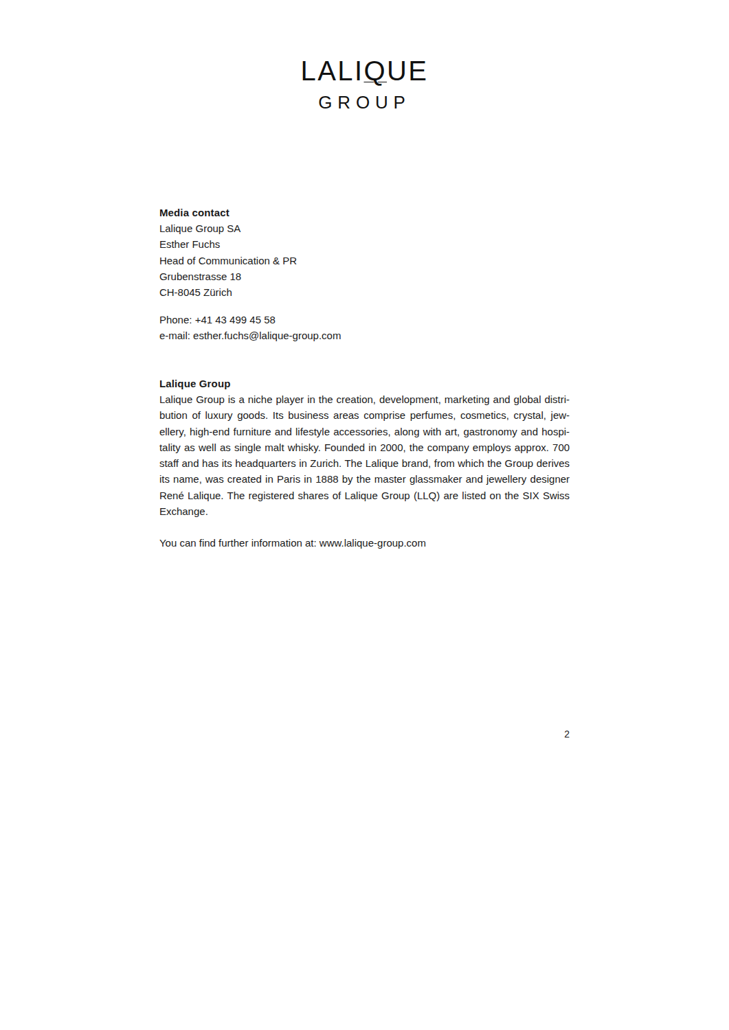LALIQUE
GROUP
Media contact
Lalique Group SA
Esther Fuchs
Head of Communication & PR
Grubenstrasse 18
CH-8045 Zürich
Phone: +41 43 499 45 58
e-mail: esther.fuchs@lalique-group.com
Lalique Group
Lalique Group is a niche player in the creation, development, marketing and global distribution of luxury goods. Its business areas comprise perfumes, cosmetics, crystal, jewellery, high-end furniture and lifestyle accessories, along with art, gastronomy and hospitality as well as single malt whisky. Founded in 2000, the company employs approx. 700 staff and has its headquarters in Zurich. The Lalique brand, from which the Group derives its name, was created in Paris in 1888 by the master glassmaker and jewellery designer René Lalique. The registered shares of Lalique Group (LLQ) are listed on the SIX Swiss Exchange.
You can find further information at: www.lalique-group.com
2